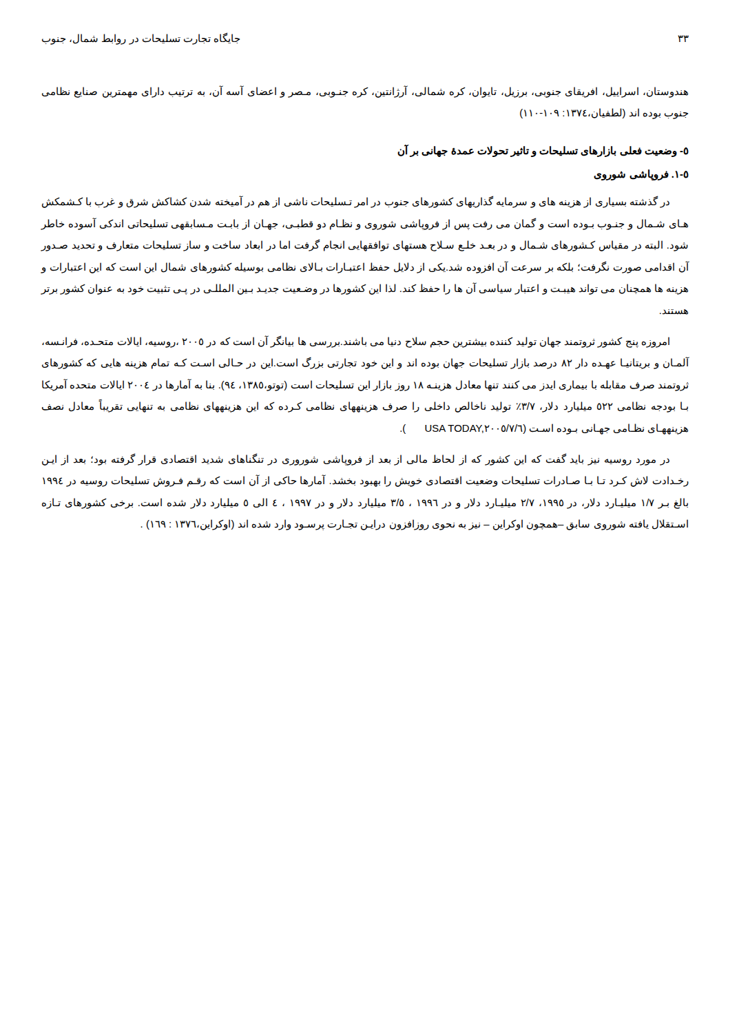٣٣ جایگاه تجارت تسلیحات در روابط شمال، جنوب
هندوستان، اسراییل، افریقای جنوبی، برزیل، تایوان، کره شمالی، آرژانتین، کره جنـوبی، مـصر و اعضای آسه آن، به ترتیب دارای مهمترین صنایع نظامی جنوب بوده اند (لطفیان،١٣٧٤: ١٠٩-١١٠)
٥- وضعیت فعلی بازارهای تسلیحات و تاثیر تحولات عمدهٔ جهانی بر آن
٥-١. فروپاشی شوروی
در گذشته بسیاری از هزینه های و سرمایه گذاریهای کشورهای جنوب در امر تـسلیحات ناشی از هم در آمیخته شدن کشاکش شرق و غرب با کـشمکش هـای شـمال و جنـوب بـوده است و گمان می رفت پس از فروپاشی شوروی و نظـام دو قطبـی، جهـان از بابـت مـسابقهی تسلیحاتی اندکی آسوده خاطر شود. البته در مقیاس کـشورهای شـمال و در بعـد خلـع سـلاح هستهای توافقهایی انجام گرفت اما در ابعاد ساخت و ساز تسلیحات متعارف و تحدید صـدور آن اقدامی صورت نگرفت؛ بلکه بر سرعت آن افزوده شد.یکی از دلایل حفظ اعتبـارات بـالای نظامی بوسیله کشورهای شمال این است که این اعتبارات و هزینه ها همچنان می تواند هیبـت و اعتبار سیاسی آن ها را حفظ کند. لذا این کشورها در وضـعیت جدیـد بـین المللـی در پـی تثبیت خود به عنوان کشور برتر هستند.
امروزه پنج کشور ثروتمند جهان تولید کننده بیشترین حجم سلاح دنیا می باشند.بررسی ها بیانگر آن است که در ٢٠٠٥ ،روسیه، ایالات متحـده، فرانـسه، آلمـان و بریتانیـا عهـده دار ٨٢ درصد بازار تسلیحات جهان بوده اند و این خود تجارتی بزرگ است.این در حـالی اسـت کـه تمام هزینه هایی که کشورهای ثروتمند صرف مقابله با بیماری ایدز می کنند تنها معادل هزینـه ١٨ روز بازار این تسلیحات است (توتو،١٣٨٥، ٩٤). بنا به آمارها در ٢٠٠٤ ایالات متحده آمریکا بـا بودجه نظامی ٥٢٢ میلیارد دلار، ٣/٧٪ تولید ناخالص داخلی را صرف هزینههای نظامی کـرده که این هزینههای نظامی به تنهایی تقریباً معادل نصف هزینههـای نظـامی جهـانی بـوده اسـت (USA TODAY,٢٠٠٥/٧/٦).
در مورد روسیه نیز باید گفت که این کشور که از لحاظ مالی از بعد از فروپاشی شوروری در تنگناهای شدید اقتصادی قرار گرفته بود؛ بعد از ایـن رخـدادت لاش کـرد تـا بـا صـادرات تسلیحات وضعیت اقتصادی خویش را بهبود بخشد. آمارها حاکی از آن است که رقـم فـروش تسلیحات روسیه در ١٩٩٤ بالغ بـر ١/٧ میلیـارد دلار، در ١٩٩٥، ٢/٧ میلیـارد دلار و در ١٩٩٦ ، ٣/٥ میلیارد دلار و در ١٩٩٧ ، ٤ الی ٥ میلیارد دلار شده است. برخی کشورهای تـازه اسـتقلال یافته شوروی سابق –همچون اوکراین – نیز به نحوی روزافزون درایـن تجـارت پرسـود وارد شده اند (اوکراین،١٣٧٦ : ١٦٩) .